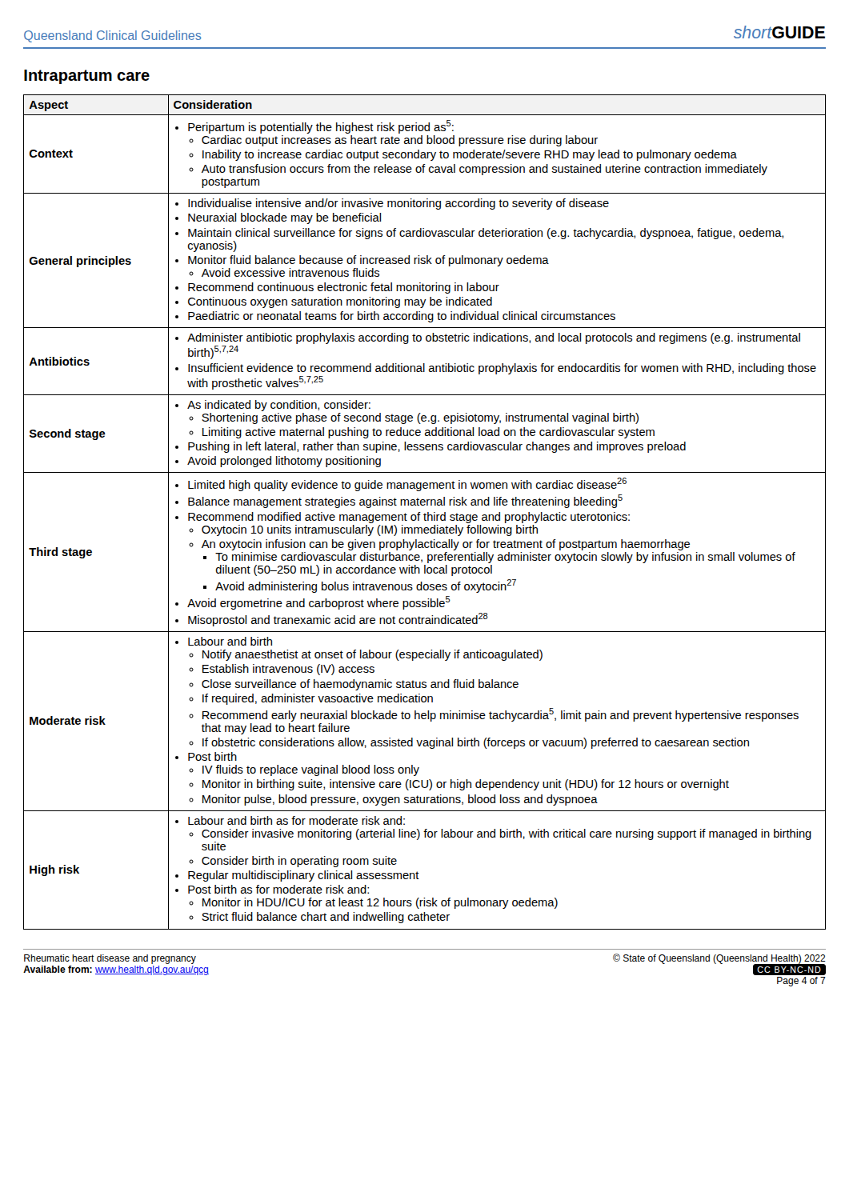Queensland Clinical Guidelines
short GUIDE
Intrapartum care
| Aspect | Consideration |
| --- | --- |
| Context | Peripartum is potentially the highest risk period as 5 : Cardiac output increases as heart rate and blood pressure rise during labour Inability to increase cardiac output secondary to moderate/severe RHD may lead to pulmonary oedema Auto transfusion occurs from the release of caval compression and sustained uterine contraction immediately postpartum |
| General principles | Individualise intensive and/or invasive monitoring according to severity of disease Neuraxial blockade may be beneficial Maintain clinical surveillance for signs of cardiovascular deterioration (e.g. tachycardia, dyspnoea, fatigue, oedema, cyanosis) Monitor fluid balance because of increased risk of pulmonary oedema Avoid excessive intravenous fluids Recommend continuous electronic fetal monitoring in labour Continuous oxygen saturation monitoring may be indicated Paediatric or neonatal teams for birth according to individual clinical circumstances |
| Antibiotics | Administer antibiotic prophylaxis according to obstetric indications, and local protocols and regimens (e.g. instrumental birth) 5,7,24 Insufficient evidence to recommend additional antibiotic prophylaxis for endocarditis for women with RHD, including those with prosthetic valves 5,7,25 |
| Second stage | As indicated by condition, consider: Shortening active phase of second stage (e.g. episiotomy, instrumental vaginal birth) Limiting active maternal pushing to reduce additional load on the cardiovascular system Pushing in left lateral, rather than supine, lessens cardiovascular changes and improves preload Avoid prolonged lithotomy positioning |
| Third stage | Limited high quality evidence to guide management in women with cardiac disease 26 Balance management strategies against maternal risk and life threatening bleeding 5 Recommend modified active management of third stage and prophylactic uterotonics: Oxytocin 10 units intramuscularly (IM) immediately following birth An oxytocin infusion can be given prophylactically or for treatment of postpartum haemorrhage To minimise cardiovascular disturbance, preferentially administer oxytocin slowly by infusion in small volumes of diluent (50–250 mL) in accordance with local protocol Avoid administering bolus intravenous doses of oxytocin 27 Avoid ergometrine and carboprost where possible 5 Misoprostol and tranexamic acid are not contraindicated 28 |
| Moderate risk | Labour and birth Notify anaesthetist at onset of labour (especially if anticoagulated) Establish intravenous (IV) access Close surveillance of haemodynamic status and fluid balance If required, administer vasoactive medication Recommend early neuraxial blockade to help minimise tachycardia 5 , limit pain and prevent hypertensive responses that may lead to heart failure If obstetric considerations allow, assisted vaginal birth (forceps or vacuum) preferred to caesarean section Post birth IV fluids to replace vaginal blood loss only Monitor in birthing suite, intensive care (ICU) or high dependency unit (HDU) for 12 hours or overnight Monitor pulse, blood pressure, oxygen saturations, blood loss and dyspnoea |
| High risk | Labour and birth as for moderate risk and: Consider invasive monitoring (arterial line) for labour and birth, with critical care nursing support if managed in birthing suite Consider birth in operating room suite Regular multidisciplinary clinical assessment Post birth as for moderate risk and: Monitor in HDU/ICU for at least 12 hours (risk of pulmonary oedema) Strict fluid balance chart and indwelling catheter |
Rheumatic heart disease and pregnancy
Available from: www.health.qld.gov.au/qcg
© State of Queensland (Queensland Health) 2022
CC BY-NC-ND
Page 4 of 7